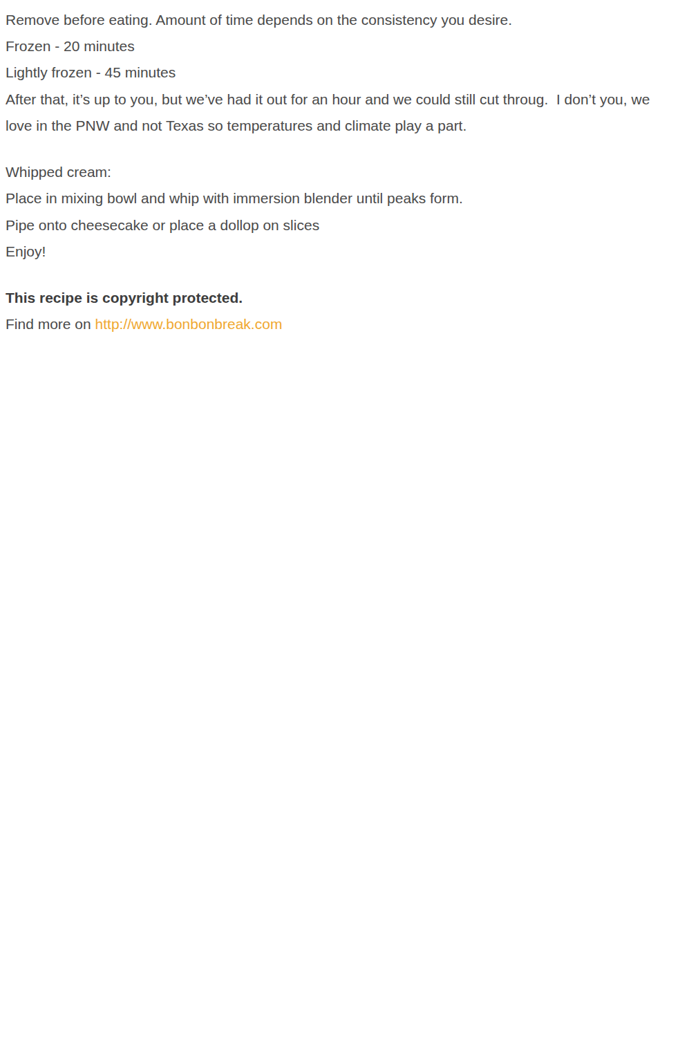Remove before eating. Amount of time depends on the consistency you desire.
Frozen - 20 minutes
Lightly frozen - 45 minutes
After that, it’s up to you, but we’ve had it out for an hour and we could still cut throug. I don’t you, we love in the PNW and not Texas so temperatures and climate play a part.
Whipped cream:
Place in mixing bowl and whip with immersion blender until peaks form.
Pipe onto cheesecake or place a dollop on slices
Enjoy!
This recipe is copyright protected.
Find more on http://www.bonbonbreak.com